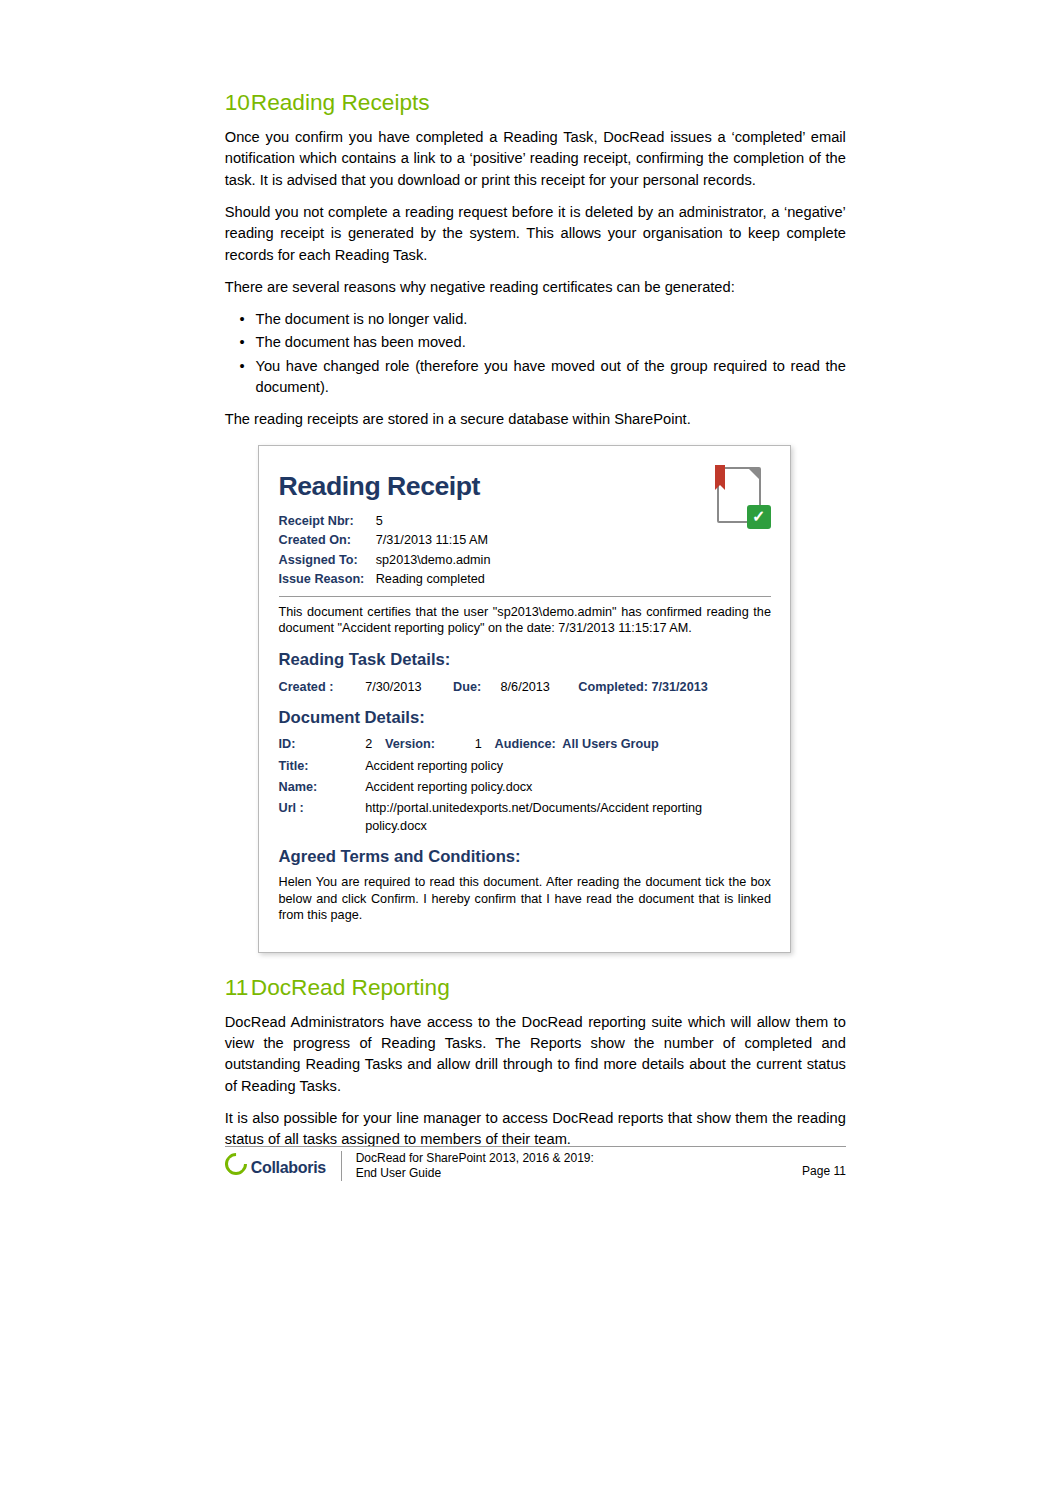10 Reading Receipts
Once you confirm you have completed a Reading Task, DocRead issues a ‘completed’ email notification which contains a link to a ‘positive’ reading receipt, confirming the completion of the task. It is advised that you download or print this receipt for your personal records.
Should you not complete a reading request before it is deleted by an administrator, a ‘negative’ reading receipt is generated by the system. This allows your organisation to keep complete records for each Reading Task.
There are several reasons why negative reading certificates can be generated:
The document is no longer valid.
The document has been moved.
You have changed role (therefore you have moved out of the group required to read the document).
The reading receipts are stored in a secure database within SharePoint.
✓
Reading Receipt
| Receipt Nbr: | 5 |
| Created On: | 7/31/2013 11:15 AM |
| Assigned To: | sp2013\demo.admin |
| Issue Reason: | Reading completed |
This document certifies that the user "sp2013\demo.admin" has confirmed reading the document "Accident reporting policy" on the date: 7/31/2013 11:15:17 AM.
Reading Task Details:
| Created : | 7/30/2013 | Due: | 8/6/2013 | Completed: 7/31/2013 |
Document Details:
| ID: | 2 | Version: | 1 | Audience: All Users Group |
| Title: | Accident reporting policy |
| Name: | Accident reporting policy.docx |
| Url : | http://portal.unitedexports.net/Documents/Accident reporting policy.docx |
Agreed Terms and Conditions:
Helen You are required to read this document. After reading the document tick the box below and click Confirm. I hereby confirm that I have read the document that is linked from this page.
11 DocRead Reporting
DocRead Administrators have access to the DocRead reporting suite which will allow them to view the progress of Reading Tasks. The Reports show the number of completed and outstanding Reading Tasks and allow drill through to find more details about the current status of Reading Tasks.
It is also possible for your line manager to access DocRead reports that show them the reading status of all tasks assigned to members of their team.
Collaboris DocRead for SharePoint 2013, 2016 & 2019:
End User Guide Page 11